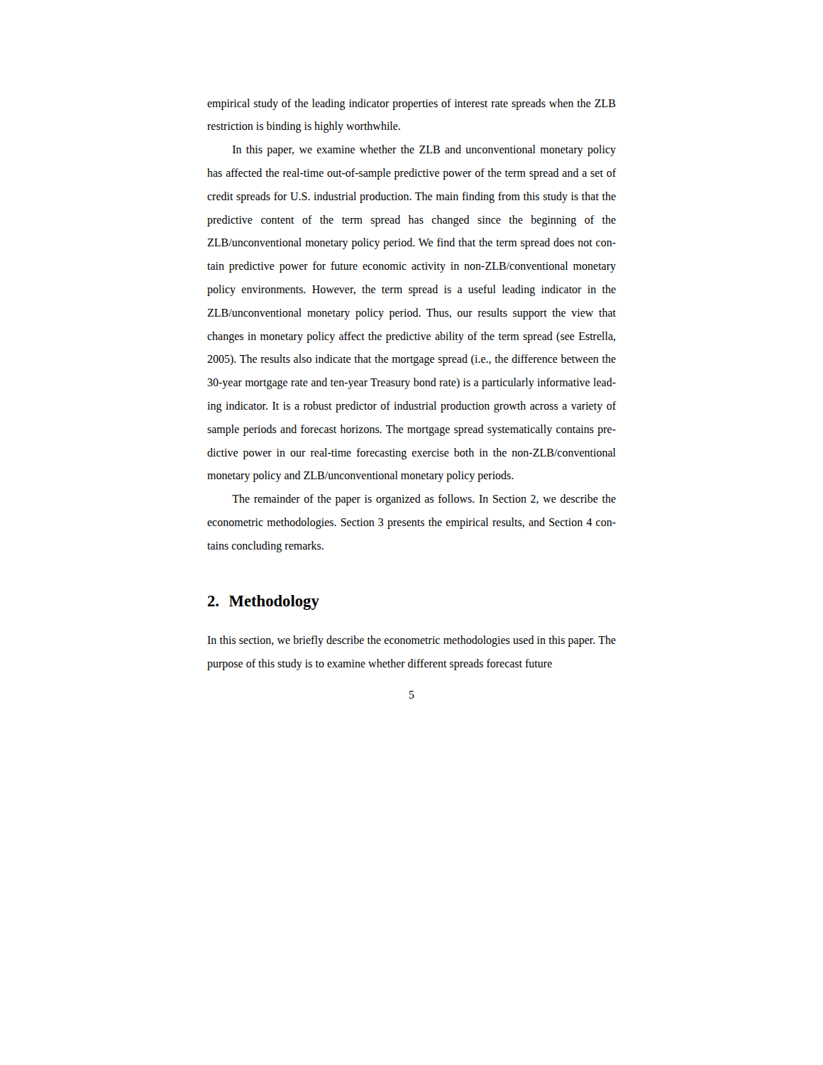empirical study of the leading indicator properties of interest rate spreads when the ZLB restriction is binding is highly worthwhile.
In this paper, we examine whether the ZLB and unconventional monetary policy has affected the real-time out-of-sample predictive power of the term spread and a set of credit spreads for U.S. industrial production. The main finding from this study is that the predictive content of the term spread has changed since the beginning of the ZLB/unconventional monetary policy period. We find that the term spread does not contain predictive power for future economic activity in non-ZLB/conventional monetary policy environments. However, the term spread is a useful leading indicator in the ZLB/unconventional monetary policy period. Thus, our results support the view that changes in monetary policy affect the predictive ability of the term spread (see Estrella, 2005). The results also indicate that the mortgage spread (i.e., the difference between the 30-year mortgage rate and ten-year Treasury bond rate) is a particularly informative leading indicator. It is a robust predictor of industrial production growth across a variety of sample periods and forecast horizons. The mortgage spread systematically contains predictive power in our real-time forecasting exercise both in the non-ZLB/conventional monetary policy and ZLB/unconventional monetary policy periods.
The remainder of the paper is organized as follows. In Section 2, we describe the econometric methodologies. Section 3 presents the empirical results, and Section 4 contains concluding remarks.
2. Methodology
In this section, we briefly describe the econometric methodologies used in this paper. The purpose of this study is to examine whether different spreads forecast future
5